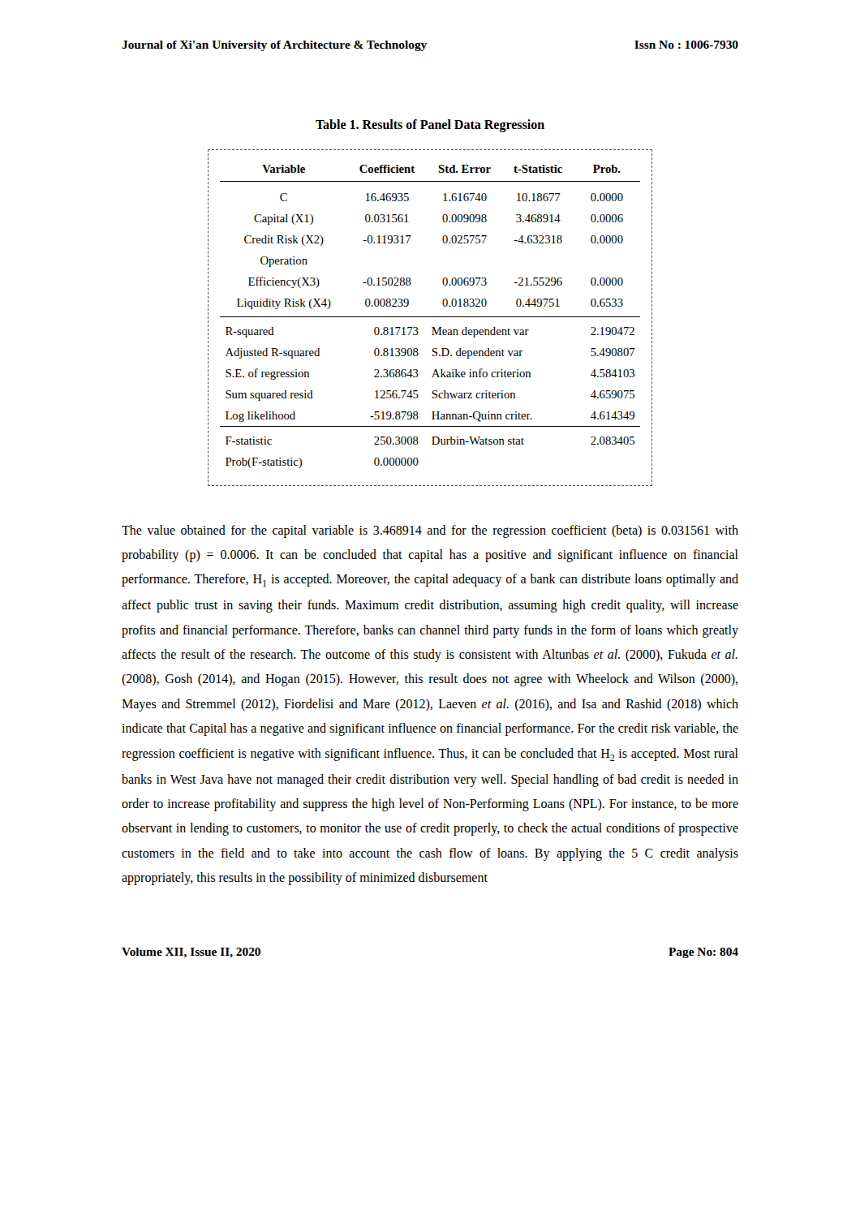Journal of Xi'an University of Architecture & Technology Issn No : 1006-7930
Table 1. Results of Panel Data Regression
| Variable | Coefficient | Std. Error | t-Statistic | Prob. |
| --- | --- | --- | --- | --- |
| C | 16.46935 | 1.616740 | 10.18677 | 0.0000 |
| Capital (X1) | 0.031561 | 0.009098 | 3.468914 | 0.0006 |
| Credit Risk (X2) | -0.119317 | 0.025757 | -4.632318 | 0.0000 |
| Operation | | | | |
| Efficiency(X3) | -0.150288 | 0.006973 | -21.55296 | 0.0000 |
| Liquidity Risk (X4) | 0.008239 | 0.018320 | 0.449751 | 0.6533 |
| R-squared | 0.817173 | Mean dependent var | 2.190472 |
| Adjusted R-squared | 0.813908 | S.D. dependent var | 5.490807 |
| S.E. of regression | 2.368643 | Akaike info criterion | 4.584103 |
| Sum squared resid | 1256.745 | Schwarz criterion | 4.659075 |
| Log likelihood | -519.8798 | Hannan-Quinn criter. | 4.614349 |
| F-statistic | 250.3008 | Durbin-Watson stat | 2.083405 |
| Prob(F-statistic) | 0.000000 | |
The value obtained for the capital variable is 3.468914 and for the regression coefficient (beta) is 0.031561 with probability (p) = 0.0006. It can be concluded that capital has a positive and significant influence on financial performance. Therefore, H1 is accepted. Moreover, the capital adequacy of a bank can distribute loans optimally and affect public trust in saving their funds. Maximum credit distribution, assuming high credit quality, will increase profits and financial performance. Therefore, banks can channel third party funds in the form of loans which greatly affects the result of the research. The outcome of this study is consistent with Altunbas et al. (2000), Fukuda et al. (2008), Gosh (2014), and Hogan (2015). However, this result does not agree with Wheelock and Wilson (2000), Mayes and Stremmel (2012), Fiordelisi and Mare (2012), Laeven et al. (2016), and Isa and Rashid (2018) which indicate that Capital has a negative and significant influence on financial performance. For the credit risk variable, the regression coefficient is negative with significant influence. Thus, it can be concluded that H2 is accepted. Most rural banks in West Java have not managed their credit distribution very well. Special handling of bad credit is needed in order to increase profitability and suppress the high level of Non-Performing Loans (NPL). For instance, to be more observant in lending to customers, to monitor the use of credit properly, to check the actual conditions of prospective customers in the field and to take into account the cash flow of loans. By applying the 5 C credit analysis appropriately, this results in the possibility of minimized disbursement
Volume XII, Issue II, 2020 Page No: 804